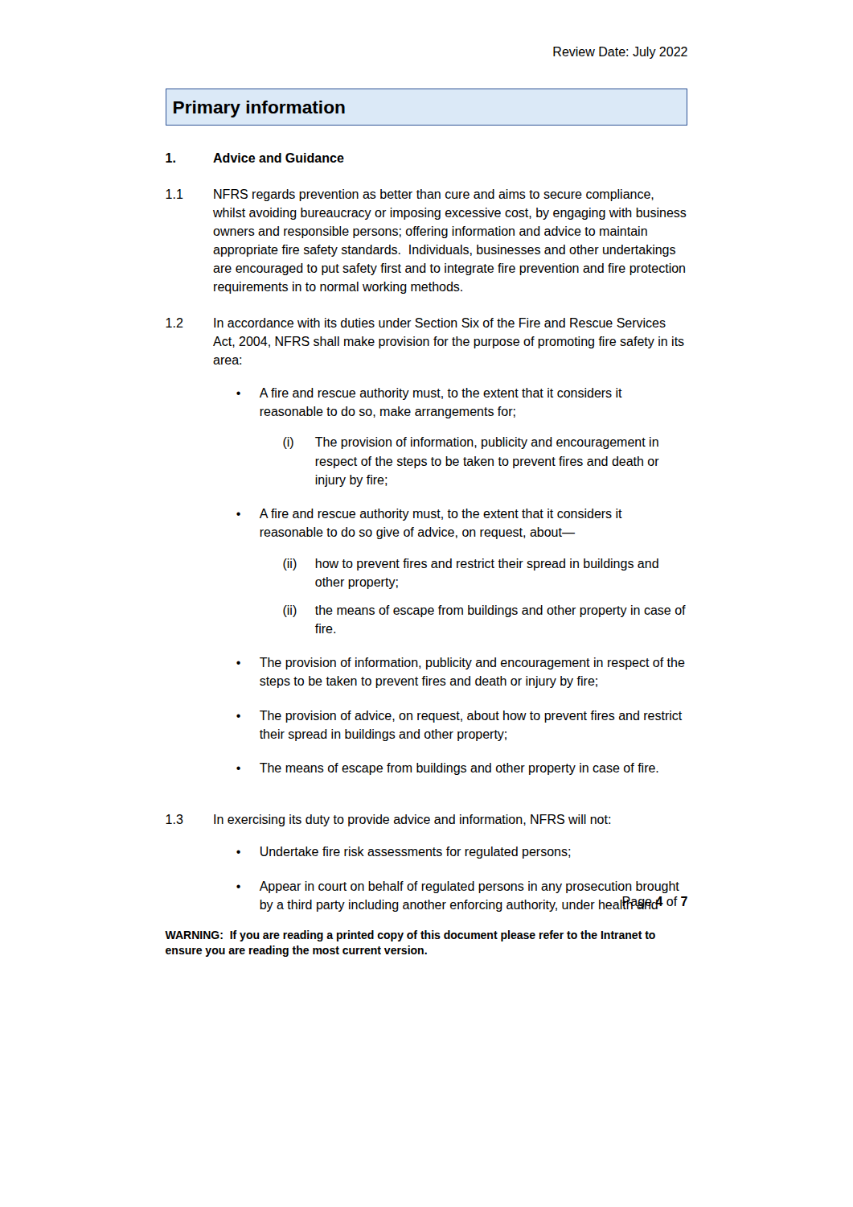Review Date: July 2022
Primary information
1.
Advice and Guidance
1.1
NFRS regards prevention as better than cure and aims to secure compliance, whilst avoiding bureaucracy or imposing excessive cost, by engaging with business owners and responsible persons; offering information and advice to maintain appropriate fire safety standards. Individuals, businesses and other undertakings are encouraged to put safety first and to integrate fire prevention and fire protection requirements in to normal working methods.
1.2
In accordance with its duties under Section Six of the Fire and Rescue Services Act, 2004, NFRS shall make provision for the purpose of promoting fire safety in its area:
A fire and rescue authority must, to the extent that it considers it reasonable to do so, make arrangements for;
(i) The provision of information, publicity and encouragement in respect of the steps to be taken to prevent fires and death or injury by fire;
A fire and rescue authority must, to the extent that it considers it reasonable to do so give of advice, on request, about—
(ii) how to prevent fires and restrict their spread in buildings and other property;
(ii) the means of escape from buildings and other property in case of fire.
The provision of information, publicity and encouragement in respect of the steps to be taken to prevent fires and death or injury by fire;
The provision of advice, on request, about how to prevent fires and restrict their spread in buildings and other property;
The means of escape from buildings and other property in case of fire.
1.3
In exercising its duty to provide advice and information, NFRS will not:
Undertake fire risk assessments for regulated persons;
Appear in court on behalf of regulated persons in any prosecution brought by a third party including another enforcing authority, under health and
Page 4 of 7
WARNING: If you are reading a printed copy of this document please refer to the Intranet to ensure you are reading the most current version.